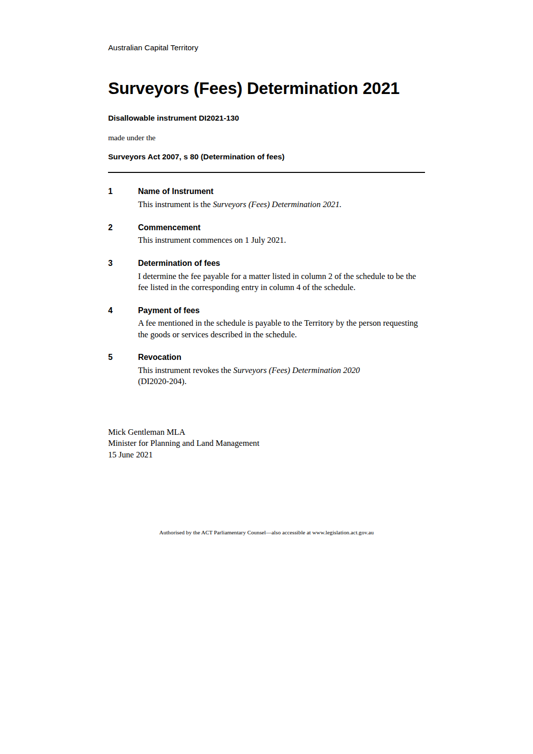Australian Capital Territory
Surveyors (Fees) Determination 2021
Disallowable instrument DI2021-130
made under the
Surveyors Act 2007, s 80 (Determination of fees)
1 Name of Instrument
This instrument is the Surveyors (Fees) Determination 2021.
2 Commencement
This instrument commences on 1 July 2021.
3 Determination of fees
I determine the fee payable for a matter listed in column 2 of the schedule to be the fee listed in the corresponding entry in column 4 of the schedule.
4 Payment of fees
A fee mentioned in the schedule is payable to the Territory by the person requesting the goods or services described in the schedule.
5 Revocation
This instrument revokes the Surveyors (Fees) Determination 2020
(DI2020-204).
Mick Gentleman MLA
Minister for Planning and Land Management
15 June 2021
Authorised by the ACT Parliamentary Counsel—also accessible at www.legislation.act.gov.au